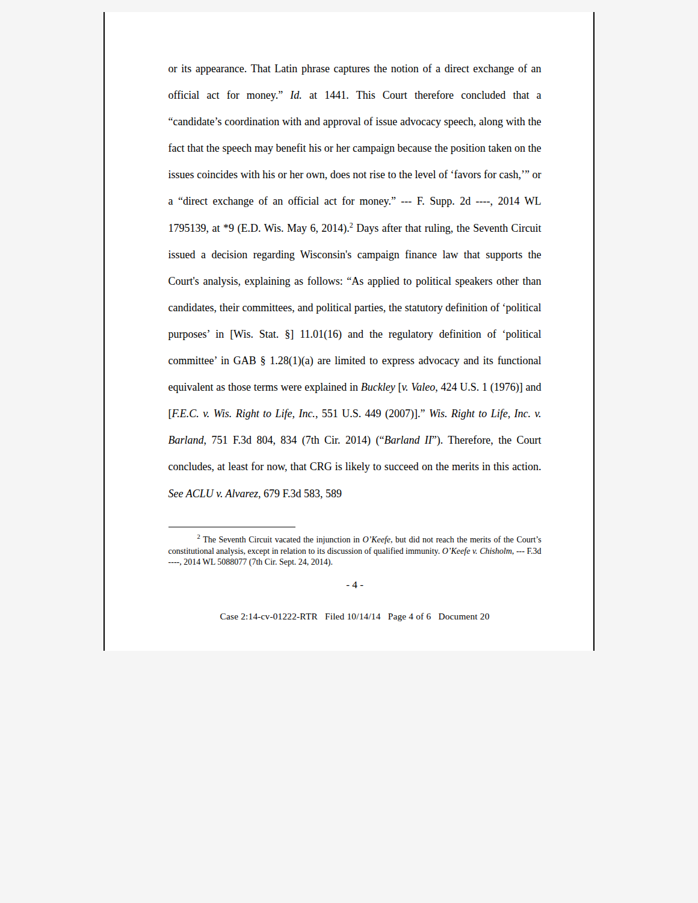or its appearance. That Latin phrase captures the notion of a direct exchange of an official act for money.” Id. at 1441. This Court therefore concluded that a “candidate’s coordination with and approval of issue advocacy speech, along with the fact that the speech may benefit his or her campaign because the position taken on the issues coincides with his or her own, does not rise to the level of ‘favors for cash,’” or a “direct exchange of an official act for money.” --- F. Supp. 2d ----, 2014 WL 1795139, at *9 (E.D. Wis. May 6, 2014).2 Days after that ruling, the Seventh Circuit issued a decision regarding Wisconsin's campaign finance law that supports the Court's analysis, explaining as follows: “As applied to political speakers other than candidates, their committees, and political parties, the statutory definition of ‘political purposes’ in [Wis. Stat. §] 11.01(16) and the regulatory definition of ‘political committee’ in GAB § 1.28(1)(a) are limited to express advocacy and its functional equivalent as those terms were explained in Buckley [v. Valeo, 424 U.S. 1 (1976)] and [F.E.C. v. Wis. Right to Life, Inc., 551 U.S. 449 (2007)].” Wis. Right to Life, Inc. v. Barland, 751 F.3d 804, 834 (7th Cir. 2014) (“Barland II”). Therefore, the Court concludes, at least for now, that CRG is likely to succeed on the merits in this action. See ACLU v. Alvarez, 679 F.3d 583, 589
2 The Seventh Circuit vacated the injunction in O’Keefe, but did not reach the merits of the Court’s constitutional analysis, except in relation to its discussion of qualified immunity. O’Keefe v. Chisholm, --- F.3d ----, 2014 WL 5088077 (7th Cir. Sept. 24, 2014).
- 4 -
Case 2:14-cv-01222-RTR Filed 10/14/14 Page 4 of 6 Document 20